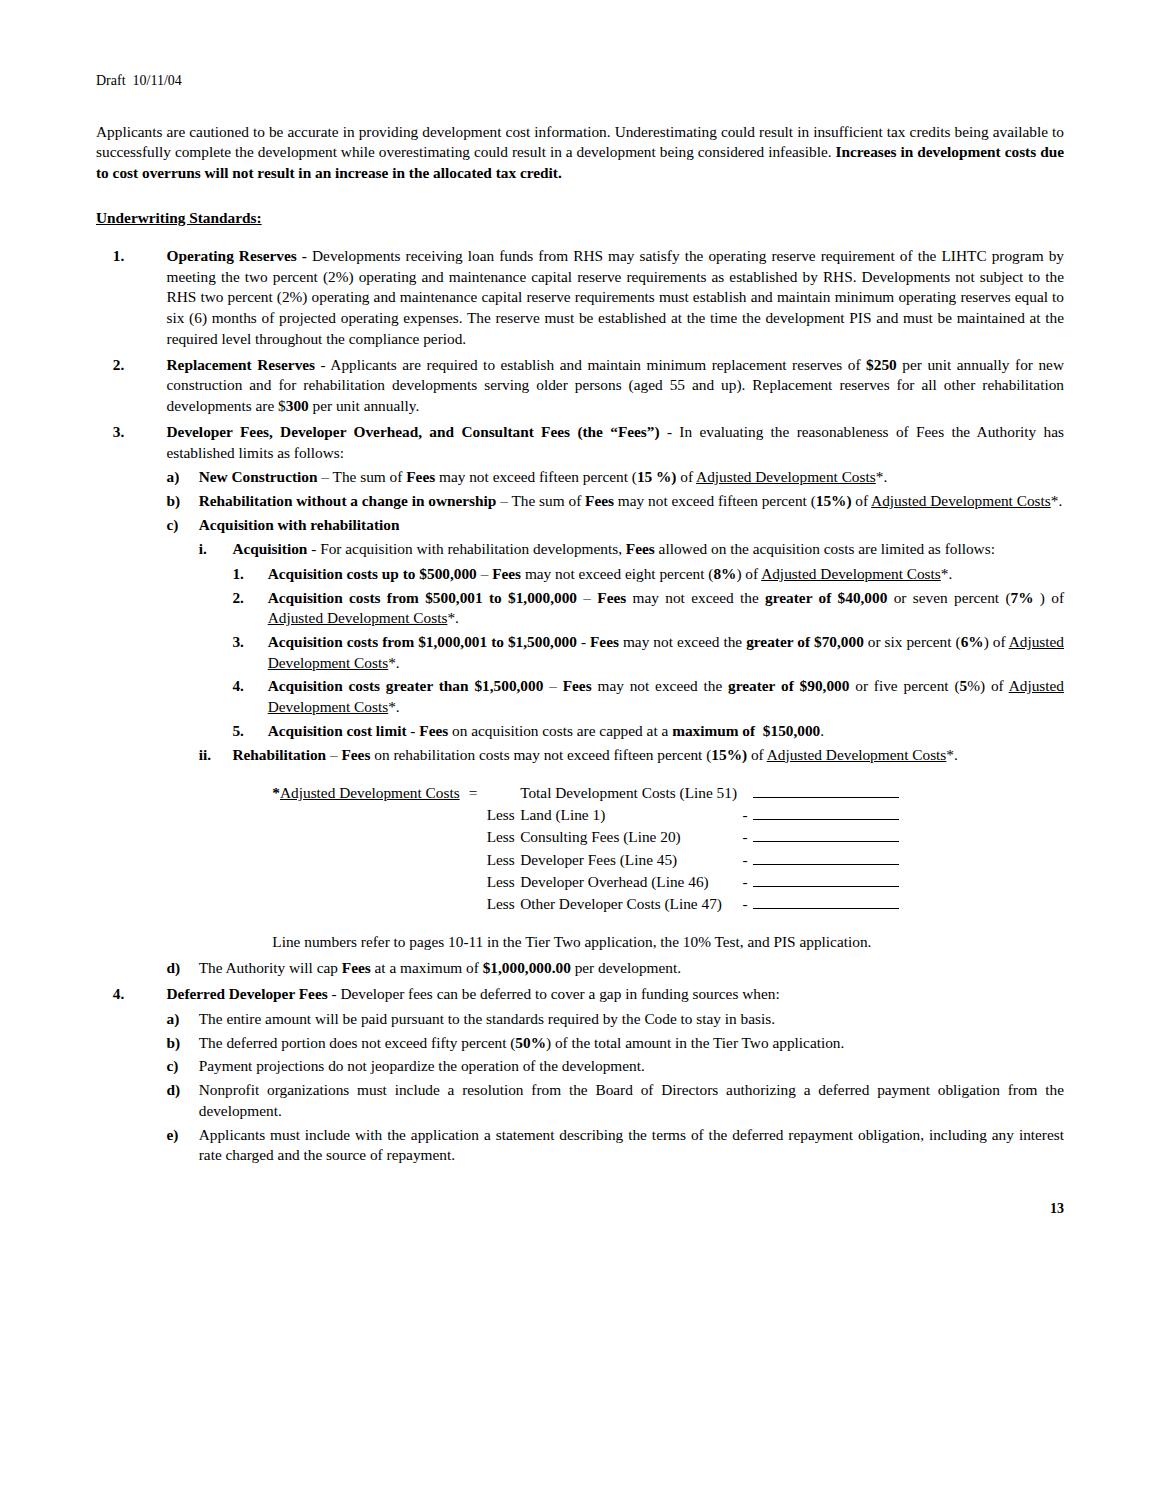Draft 10/11/04
Applicants are cautioned to be accurate in providing development cost information. Underestimating could result in insufficient tax credits being available to successfully complete the development while overestimating could result in a development being considered infeasible. Increases in development costs due to cost overruns will not result in an increase in the allocated tax credit.
Underwriting Standards:
Operating Reserves - Developments receiving loan funds from RHS may satisfy the operating reserve requirement of the LIHTC program by meeting the two percent (2%) operating and maintenance capital reserve requirements as established by RHS. Developments not subject to the RHS two percent (2%) operating and maintenance capital reserve requirements must establish and maintain minimum operating reserves equal to six (6) months of projected operating expenses. The reserve must be established at the time the development PIS and must be maintained at the required level throughout the compliance period.
Replacement Reserves - Applicants are required to establish and maintain minimum replacement reserves of $250 per unit annually for new construction and for rehabilitation developments serving older persons (aged 55 and up). Replacement reserves for all other rehabilitation developments are $300 per unit annually.
Developer Fees, Developer Overhead, and Consultant Fees (the “Fees”) - In evaluating the reasonableness of Fees the Authority has established limits as follows:
New Construction – The sum of Fees may not exceed fifteen percent (15 %) of Adjusted Development Costs*.
Rehabilitation without a change in ownership – The sum of Fees may not exceed fifteen percent (15%) of Adjusted Development Costs*.
Acquisition with rehabilitation
Acquisition - For acquisition with rehabilitation developments, Fees allowed on the acquisition costs are limited as follows:
Acquisition costs up to $500,000 – Fees may not exceed eight percent (8%) of Adjusted Development Costs*.
Acquisition costs from $500,001 to $1,000,000 – Fees may not exceed the greater of $40,000 or seven percent (7% ) of Adjusted Development Costs*.
Acquisition costs from $1,000,001 to $1,500,000 - Fees may not exceed the greater of $70,000 or six percent (6%) of Adjusted Development Costs*.
Acquisition costs greater than $1,500,000 – Fees may not exceed the greater of $90,000 or five percent (5%) of Adjusted Development Costs*.
Acquisition cost limit - Fees on acquisition costs are capped at a maximum of $150,000.
Rehabilitation – Fees on rehabilitation costs may not exceed fifteen percent (15%) of Adjusted Development Costs*.
| * Adjusted Development Costs | = | | Total Development Costs (Line 51) | | |
| | | Less | Land (Line 1) | - | |
| | | Less | Consulting Fees (Line 20) | - | |
| | | Less | Developer Fees (Line 45) | - | |
| | | Less | Developer Overhead (Line 46) | - | |
| | | Less | Other Developer Costs (Line 47) | - | |
Line numbers refer to pages 10-11 in the Tier Two application, the 10% Test, and PIS application.
The Authority will cap Fees at a maximum of $1,000,000.00 per development.
Deferred Developer Fees - Developer fees can be deferred to cover a gap in funding sources when:
The entire amount will be paid pursuant to the standards required by the Code to stay in basis.
The deferred portion does not exceed fifty percent (50%) of the total amount in the Tier Two application.
Payment projections do not jeopardize the operation of the development.
Nonprofit organizations must include a resolution from the Board of Directors authorizing a deferred payment obligation from the development.
Applicants must include with the application a statement describing the terms of the deferred repayment obligation, including any interest rate charged and the source of repayment.
13